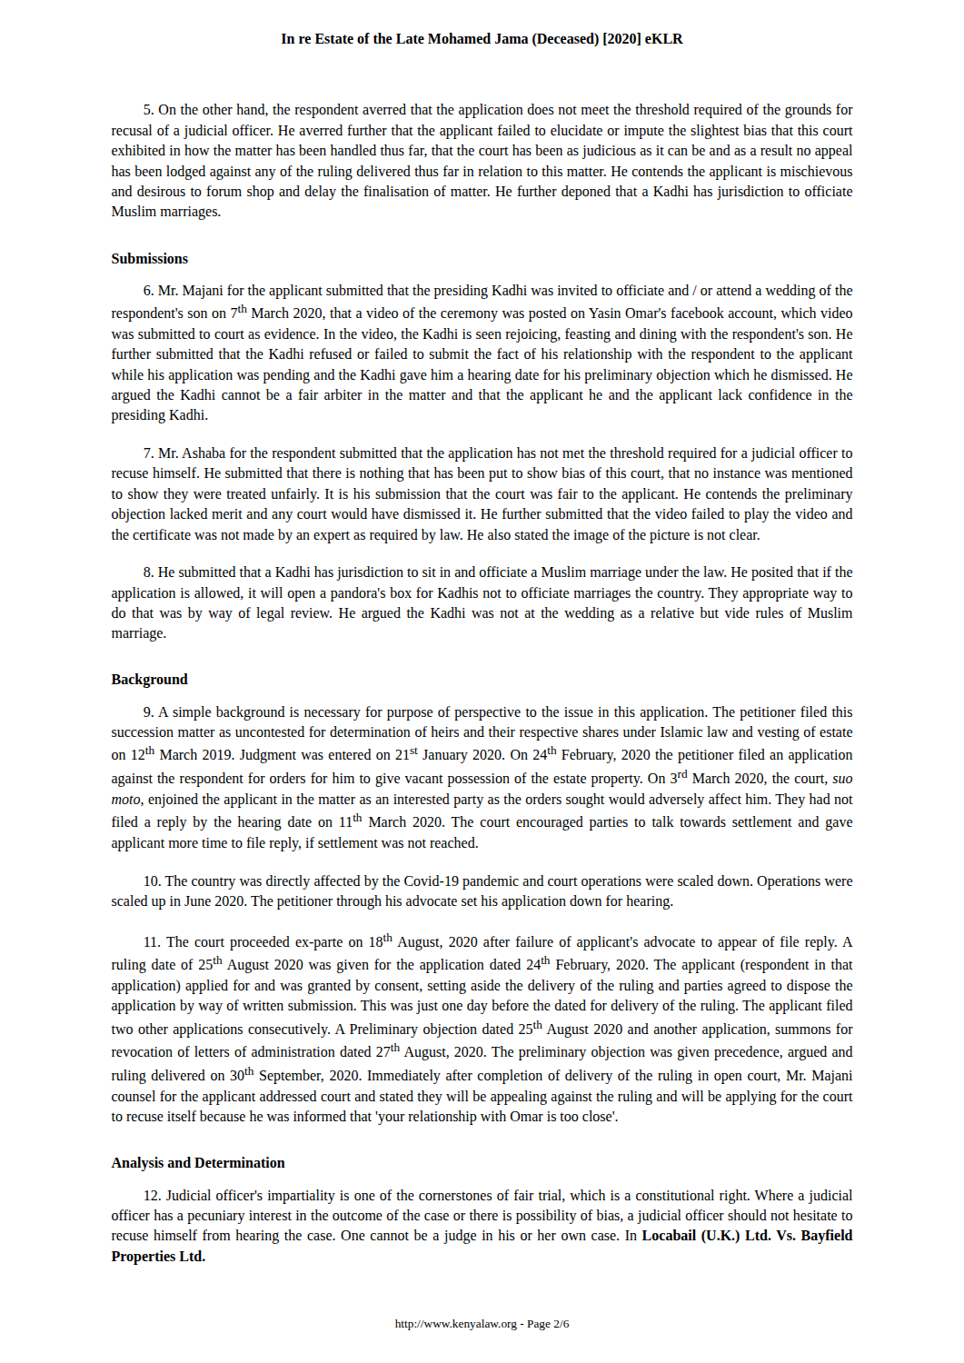In re Estate of the Late Mohamed Jama (Deceased) [2020] eKLR
5. On the other hand, the respondent averred that the application does not meet the threshold required of the grounds for recusal of a judicial officer. He averred further that the applicant failed to elucidate or impute the slightest bias that this court exhibited in how the matter has been handled thus far, that the court has been as judicious as it can be and as a result no appeal has been lodged against any of the ruling delivered thus far in relation to this matter. He contends the applicant is mischievous and desirous to forum shop and delay the finalisation of matter. He further deponed that a Kadhi has jurisdiction to officiate Muslim marriages.
Submissions
6. Mr. Majani for the applicant submitted that the presiding Kadhi was invited to officiate and / or attend a wedding of the respondent's son on 7th March 2020, that a video of the ceremony was posted on Yasin Omar's facebook account, which video was submitted to court as evidence. In the video, the Kadhi is seen rejoicing, feasting and dining with the respondent's son. He further submitted that the Kadhi refused or failed to submit the fact of his relationship with the respondent to the applicant while his application was pending and the Kadhi gave him a hearing date for his preliminary objection which he dismissed. He argued the Kadhi cannot be a fair arbiter in the matter and that the applicant he and the applicant lack confidence in the presiding Kadhi.
7. Mr. Ashaba for the respondent submitted that the application has not met the threshold required for a judicial officer to recuse himself. He submitted that there is nothing that has been put to show bias of this court, that no instance was mentioned to show they were treated unfairly. It is his submission that the court was fair to the applicant. He contends the preliminary objection lacked merit and any court would have dismissed it. He further submitted that the video failed to play the video and the certificate was not made by an expert as required by law. He also stated the image of the picture is not clear.
8. He submitted that a Kadhi has jurisdiction to sit in and officiate a Muslim marriage under the law. He posited that if the application is allowed, it will open a pandora's box for Kadhis not to officiate marriages the country. They appropriate way to do that was by way of legal review. He argued the Kadhi was not at the wedding as a relative but vide rules of Muslim marriage.
Background
9. A simple background is necessary for purpose of perspective to the issue in this application. The petitioner filed this succession matter as uncontested for determination of heirs and their respective shares under Islamic law and vesting of estate on 12th March 2019. Judgment was entered on 21st January 2020. On 24th February, 2020 the petitioner filed an application against the respondent for orders for him to give vacant possession of the estate property. On 3rd March 2020, the court, suo moto, enjoined the applicant in the matter as an interested party as the orders sought would adversely affect him. They had not filed a reply by the hearing date on 11th March 2020. The court encouraged parties to talk towards settlement and gave applicant more time to file reply, if settlement was not reached.
10. The country was directly affected by the Covid-19 pandemic and court operations were scaled down. Operations were scaled up in June 2020. The petitioner through his advocate set his application down for hearing.
11. The court proceeded ex-parte on 18th August, 2020 after failure of applicant's advocate to appear of file reply. A ruling date of 25th August 2020 was given for the application dated 24th February, 2020. The applicant (respondent in that application) applied for and was granted by consent, setting aside the delivery of the ruling and parties agreed to dispose the application by way of written submission. This was just one day before the dated for delivery of the ruling. The applicant filed two other applications consecutively. A Preliminary objection dated 25th August 2020 and another application, summons for revocation of letters of administration dated 27th August, 2020. The preliminary objection was given precedence, argued and ruling delivered on 30th September, 2020. Immediately after completion of delivery of the ruling in open court, Mr. Majani counsel for the applicant addressed court and stated they will be appealing against the ruling and will be applying for the court to recuse itself because he was informed that 'your relationship with Omar is too close'.
Analysis and Determination
12. Judicial officer's impartiality is one of the cornerstones of fair trial, which is a constitutional right. Where a judicial officer has a pecuniary interest in the outcome of the case or there is possibility of bias, a judicial officer should not hesitate to recuse himself from hearing the case. One cannot be a judge in his or her own case. In Locabail (U.K.) Ltd. Vs. Bayfield Properties Ltd.
http://www.kenyalaw.org - Page 2/6